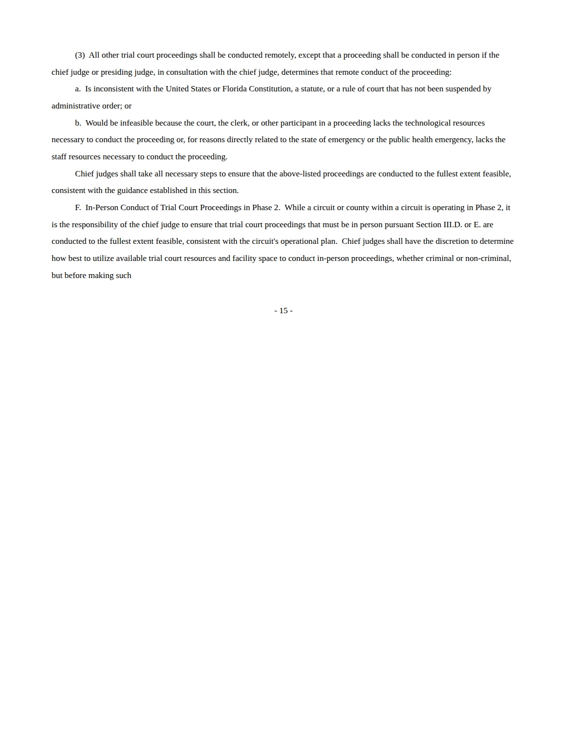(3) All other trial court proceedings shall be conducted remotely, except that a proceeding shall be conducted in person if the chief judge or presiding judge, in consultation with the chief judge, determines that remote conduct of the proceeding:
a. Is inconsistent with the United States or Florida Constitution, a statute, or a rule of court that has not been suspended by administrative order; or
b. Would be infeasible because the court, the clerk, or other participant in a proceeding lacks the technological resources necessary to conduct the proceeding or, for reasons directly related to the state of emergency or the public health emergency, lacks the staff resources necessary to conduct the proceeding.
Chief judges shall take all necessary steps to ensure that the above-listed proceedings are conducted to the fullest extent feasible, consistent with the guidance established in this section.
F. In-Person Conduct of Trial Court Proceedings in Phase 2. While a circuit or county within a circuit is operating in Phase 2, it is the responsibility of the chief judge to ensure that trial court proceedings that must be in person pursuant Section III.D. or E. are conducted to the fullest extent feasible, consistent with the circuit's operational plan. Chief judges shall have the discretion to determine how best to utilize available trial court resources and facility space to conduct in-person proceedings, whether criminal or non-criminal, but before making such
- 15 -